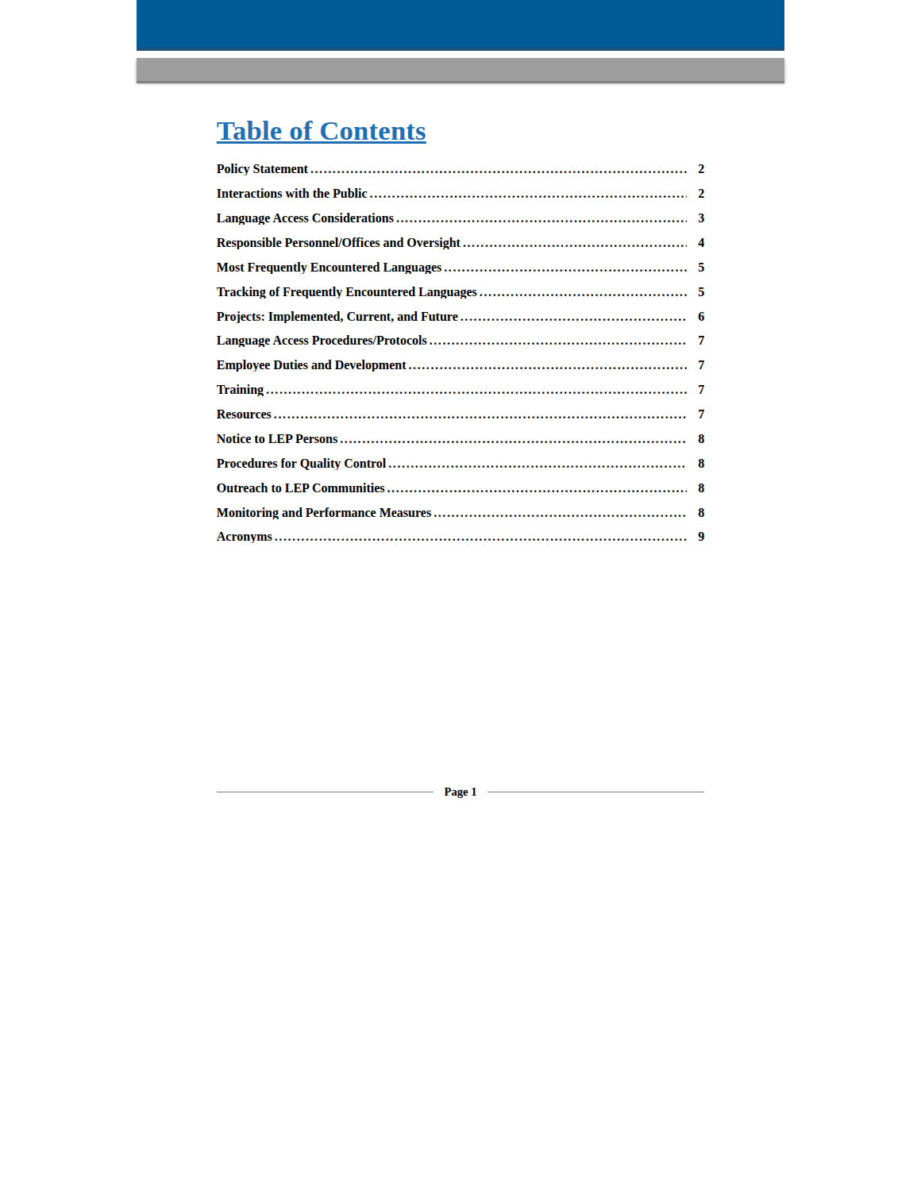Table of Contents
Policy Statement ................................................................................................................. 2
Interactions with the Public ..................................................................................................... 2
Language Access Considerations ............................................................................................. 3
Responsible Personnel/Offices and Oversight ......................................................................... 4
Most Frequently Encountered Languages ................................................................................ 5
Tracking of Frequently Encountered Languages ..................................................................... 5
Projects: Implemented, Current, and Future .......................................................................... 6
Language Access Procedures/Protocols ................................................................................... 7
Employee Duties and Development ........................................................................................... 7
Training ......................................................................................................................... 7
Resources ....................................................................................................................... 7
Notice to LEP Persons ............................................................................................................ 8
Procedures for Quality Control ............................................................................................... 8
Outreach to LEP Communities ................................................................................................ 8
Monitoring and Performance Measures ................................................................................... 8
Acronyms ....................................................................................................................... 9
Page 1